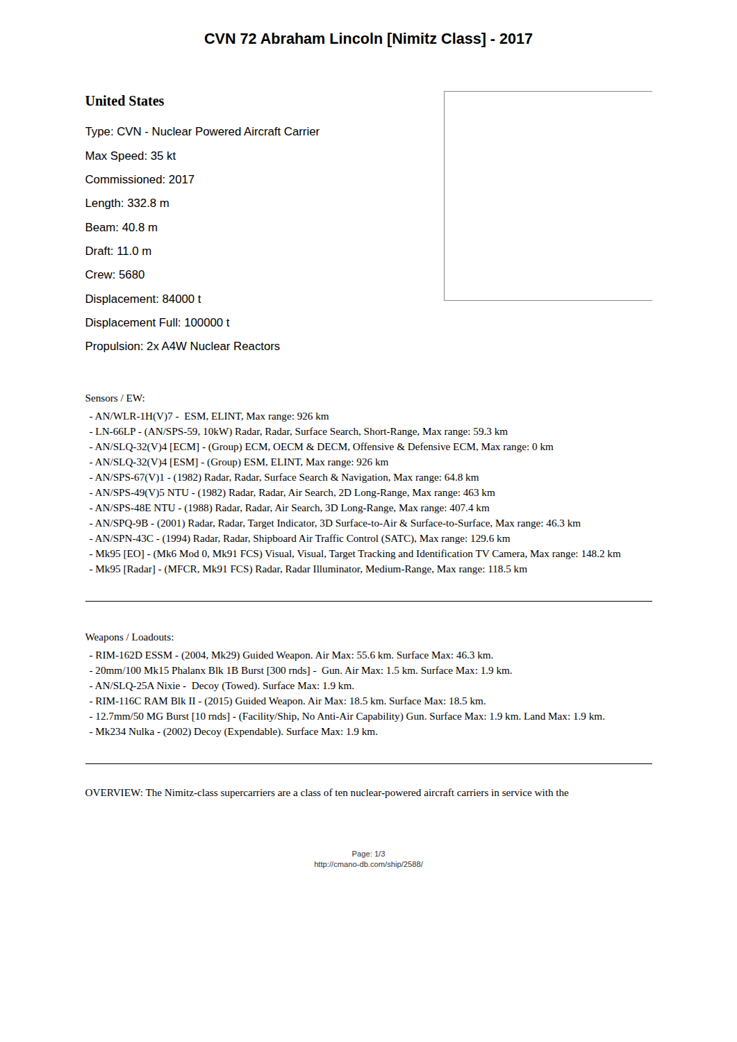CVN 72 Abraham Lincoln [Nimitz Class] - 2017
United States
Type: CVN - Nuclear Powered Aircraft Carrier
Max Speed: 35 kt
Commissioned: 2017
Length: 332.8 m
Beam: 40.8 m
Draft: 11.0 m
Crew: 5680
Displacement: 84000 t
Displacement Full: 100000 t
Propulsion: 2x A4W Nuclear Reactors
Sensors / EW:
- AN/WLR-1H(V)7 - ESM, ELINT, Max range: 926 km
- LN-66LP - (AN/SPS-59, 10kW) Radar, Radar, Surface Search, Short-Range, Max range: 59.3 km
- AN/SLQ-32(V)4 [ECM] - (Group) ECM, OECM & DECM, Offensive & Defensive ECM, Max range: 0 km
- AN/SLQ-32(V)4 [ESM] - (Group) ESM, ELINT, Max range: 926 km
- AN/SPS-67(V)1 - (1982) Radar, Radar, Surface Search & Navigation, Max range: 64.8 km
- AN/SPS-49(V)5 NTU - (1982) Radar, Radar, Air Search, 2D Long-Range, Max range: 463 km
- AN/SPS-48E NTU - (1988) Radar, Radar, Air Search, 3D Long-Range, Max range: 407.4 km
- AN/SPQ-9B - (2001) Radar, Radar, Target Indicator, 3D Surface-to-Air & Surface-to-Surface, Max range: 46.3 km
- AN/SPN-43C - (1994) Radar, Radar, Shipboard Air Traffic Control (SATC), Max range: 129.6 km
- Mk95 [EO] - (Mk6 Mod 0, Mk91 FCS) Visual, Visual, Target Tracking and Identification TV Camera, Max range: 148.2 km
- Mk95 [Radar] - (MFCR, Mk91 FCS) Radar, Radar Illuminator, Medium-Range, Max range: 118.5 km
Weapons / Loadouts:
- RIM-162D ESSM - (2004, Mk29) Guided Weapon. Air Max: 55.6 km. Surface Max: 46.3 km.
- 20mm/100 Mk15 Phalanx Blk 1B Burst [300 rnds] - Gun. Air Max: 1.5 km. Surface Max: 1.9 km.
- AN/SLQ-25A Nixie - Decoy (Towed). Surface Max: 1.9 km.
- RIM-116C RAM Blk II - (2015) Guided Weapon. Air Max: 18.5 km. Surface Max: 18.5 km.
- 12.7mm/50 MG Burst [10 rnds] - (Facility/Ship, No Anti-Air Capability) Gun. Surface Max: 1.9 km. Land Max: 1.9 km.
- Mk234 Nulka - (2002) Decoy (Expendable). Surface Max: 1.9 km.
OVERVIEW: The Nimitz-class supercarriers are a class of ten nuclear-powered aircraft carriers in service with the
Page: 1/3
http://cmano-db.com/ship/2588/